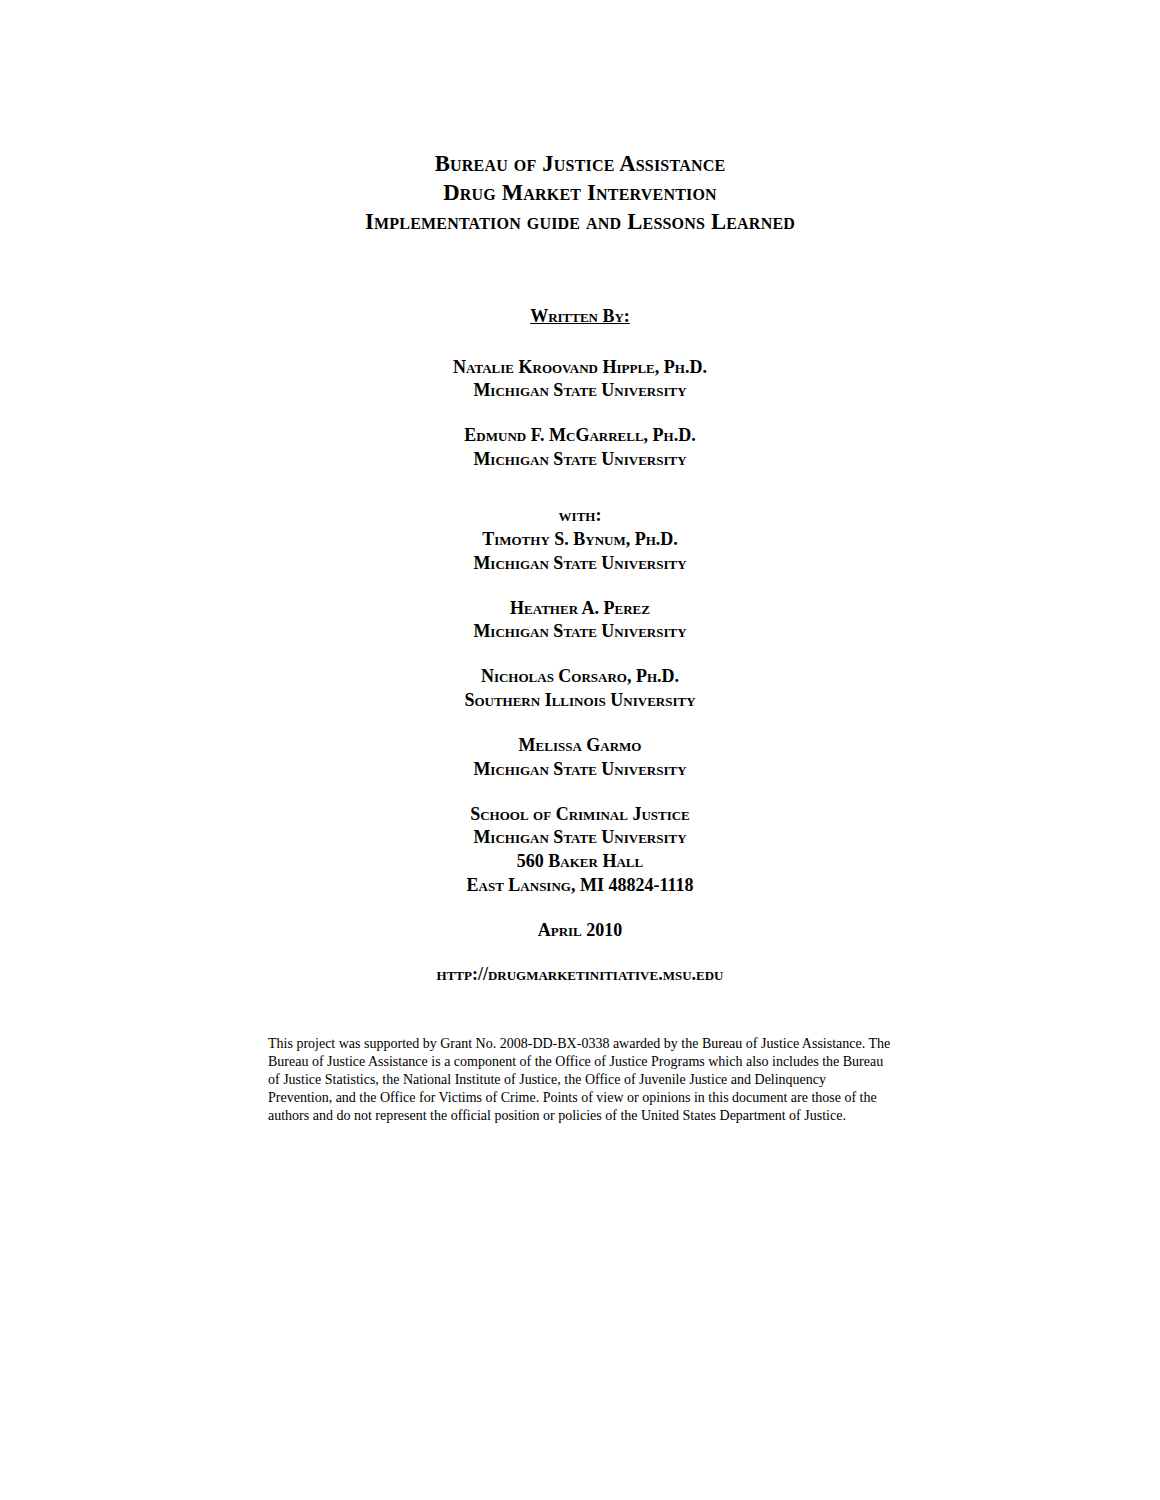Bureau of Justice Assistance
Drug Market Intervention
Implementation guide and Lessons Learned
Written By:
Natalie Kroovand Hipple, Ph.D.
Michigan State University
Edmund F. McGarrell, Ph.D.
Michigan State University
with:
Timothy S. Bynum, Ph.D.
Michigan State University
Heather A. Perez
Michigan State University
Nicholas Corsaro, Ph.D.
Southern Illinois University
Melissa Garmo
Michigan State University
School of Criminal Justice
Michigan State University
560 Baker Hall
East Lansing, MI 48824-1118
April 2010
http://drugmarketinitiative.msu.edu
This project was supported by Grant No. 2008-DD-BX-0338 awarded by the Bureau of Justice Assistance. The Bureau of Justice Assistance is a component of the Office of Justice Programs which also includes the Bureau of Justice Statistics, the National Institute of Justice, the Office of Juvenile Justice and Delinquency Prevention, and the Office for Victims of Crime. Points of view or opinions in this document are those of the authors and do not represent the official position or policies of the United States Department of Justice.